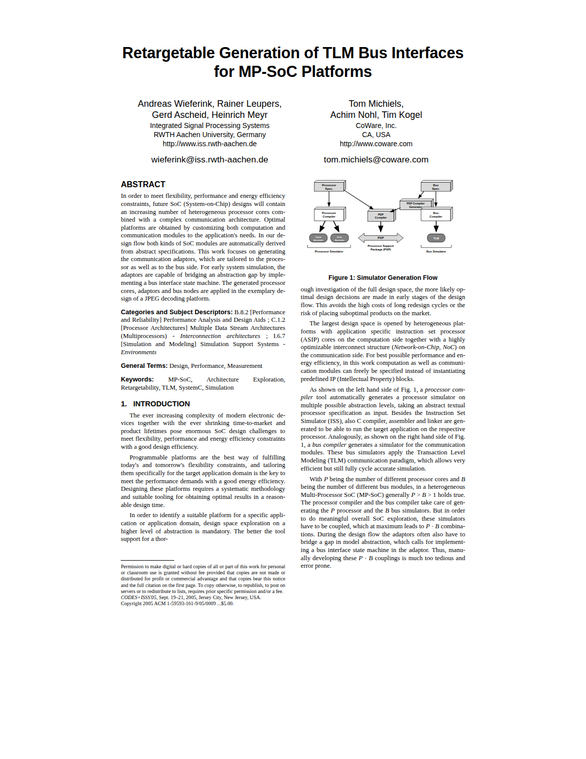Retargetable Generation of TLM Bus Interfaces
for MP-SoC Platforms
Andreas Wieferink, Rainer Leupers,
Gerd Ascheid, Heinrich Meyr
Integrated Signal Processing Systems
RWTH Aachen University, Germany
http://www.iss.rwth-aachen.de
wieferink@iss.rwth-aachen.de
Tom Michiels,
Achim Nohl, Tim Kogel
CoWare, Inc.
CA, USA
http://www.coware.com
tom.michiels@coware.com
ABSTRACT
In order to meet flexibility, performance and energy efficiency constraints, future SoC (System-on-Chip) designs will contain an increasing number of heterogeneous processor cores combined with a complex communication architecture. Optimal platforms are obtained by customizing both computation and communication modules to the application's needs. In our design flow both kinds of SoC modules are automatically derived from abstract specifications. This work focuses on generating the communication adaptors, which are tailored to the processor as well as to the bus side. For early system simulation, the adaptors are capable of bridging an abstraction gap by implementing a bus interface state machine. The generated processor cores, adaptors and bus nodes are applied in the exemplary design of a JPEG decoding platform.
Categories and Subject Descriptors: B.8.2 [Performance and Reliability] Performance Analysis and Design Aids ; C.1.2 [Processor Architectures] Multiple Data Stream Architectures (Multiprocessors) - Interconnection architectures ; I.6.7 [Simulation and Modeling] Simulation Support Systems - Environments
General Terms: Design, Performance, Measurement
Keywords: MP-SoC, Architecture Exploration, Retargetability, TLM, SystemC, Simulation
1. INTRODUCTION
The ever increasing complexity of modern electronic devices together with the ever shrinking time-to-market and product lifetimes pose enormous SoC design challenges to meet flexibility, performance and energy efficiency constraints with a good design efficiency.
Programmable platforms are the best way of fulfilling today's and tomorrow's flexibility constraints, and tailoring them specifically for the target application domain is the key to meet the performance demands with a good energy efficiency. Designing these platforms requires a systematic methodology and suitable tooling for obtaining optimal results in a reasonable design time.
In order to identify a suitable platform for a specific application or application domain, design space exploration on a higher level of abstraction is mandatory. The better the tool support for a thor-
Permission to make digital or hard copies of all or part of this work for personal or classroom use is granted without fee provided that copies are not made or distributed for profit or commercial advantage and that copies bear this notice and the full citation on the first page. To copy otherwise, to republish, to post on servers or to redistribute to lists, requires prior specific permission and/or a fee.
CODES+ISSS'05, Sept. 19–21, 2005, Jersey City, New Jersey, USA.
Copyright 2005 ACM 1-59593-161-9/05/0009 ...$5.00.
Processor Spec. Bus Spec. PSP Compiler Generator Processor Compiler PSP Compiler Bus Compiler Cycle Accurate Instr. Accurate TLM PSP Processor Simulator Bus Simulator Processor Support Package (PSP)
Figure 1: Simulator Generation Flow
ough investigation of the full design space, the more likely optimal design decisions are made in early stages of the design flow. This avoids the high costs of long redesign cycles or the risk of placing suboptimal products on the market.
The largest design space is opened by heterogeneous platforms with application specific instruction set processor (ASIP) cores on the computation side together with a highly optimizable interconnect structure (Network-on-Chip, NoC) on the communication side. For best possible performance and energy efficiency, in this work computation as well as communication modules can freely be specified instead of instantiating predefined IP (Intellectual Property) blocks.
As shown on the left hand side of Fig. 1, a processor compiler tool automatically generates a processor simulator on multiple possible abstraction levels, taking an abstract textual processor specification as input. Besides the Instruction Set Simulator (ISS), also C compiler, assembler and linker are generated to be able to run the target application on the respective processor. Analogously, as shown on the right hand side of Fig. 1, a bus compiler generates a simulator for the communication modules. These bus simulators apply the Transaction Level Modeling (TLM) communication paradigm, which allows very efficient but still fully cycle accurate simulation.
With P being the number of different processor cores and B being the number of different bus modules, in a heterogeneous Multi-Processor SoC (MP-SoC) generally P > B > 1 holds true. The processor compiler and the bus compiler take care of generating the P processor and the B bus simulators. But in order to do meaningful overall SoC exploration, these simulators have to be coupled, which at maximum leads to P · B combinations. During the design flow the adaptors often also have to bridge a gap in model abstraction, which calls for implementing a bus interface state machine in the adaptor. Thus, manually developing these P · B couplings is much too tedious and error prone.